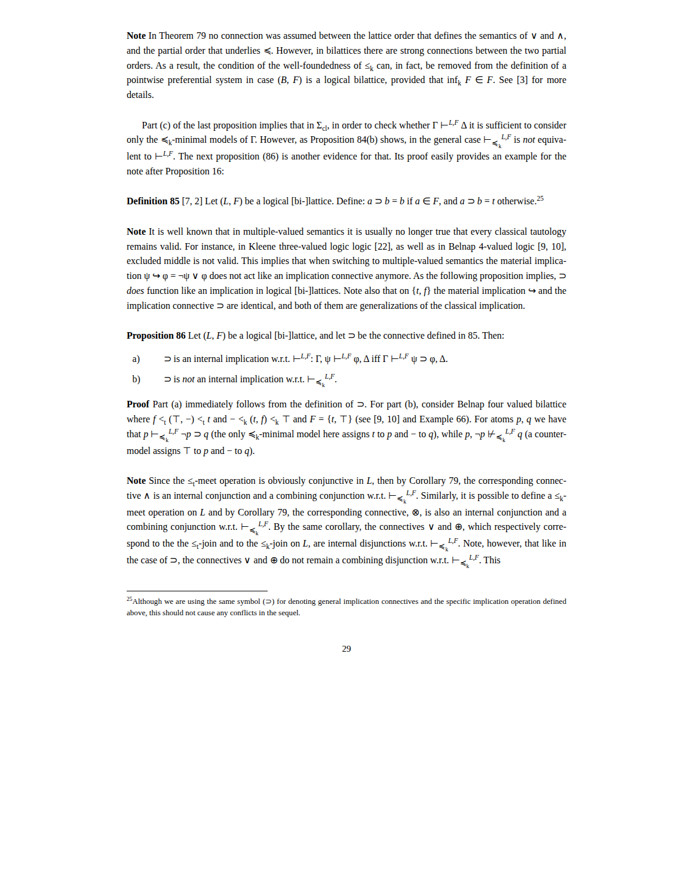Note In Theorem 79 no connection was assumed between the lattice order that defines the semantics of ∨ and ∧, and the partial order that underlies ≼. However, in bilattices there are strong connections between the two partial orders. As a result, the condition of the well-foundedness of ≤k can, in fact, be removed from the definition of a pointwise preferential system in case (B, F) is a logical bilattice, provided that infk F ∈ F. See [3] for more details.
Part (c) of the last proposition implies that in Σcl, in order to check whether Γ ⊢L,F Δ it is sufficient to consider only the ≼k-minimal models of Γ. However, as Proposition 84(b) shows, in the general case ⊢≼kL,F is not equivalent to ⊢L,F. The next proposition (86) is another evidence for that. Its proof easily provides an example for the note after Proposition 16:
Definition 85 [7, 2] Let (L, F) be a logical [bi-]lattice. Define: a ⊃ b = b if a ∈ F, and a ⊃ b = t otherwise.25
Note It is well known that in multiple-valued semantics it is usually no longer true that every classical tautology remains valid. For instance, in Kleene three-valued logic logic [22], as well as in Belnap 4-valued logic [9, 10], excluded middle is not valid. This implies that when switching to multiple-valued semantics the material implication ψ ↪ φ = ¬ψ ∨ φ does not act like an implication connective anymore. As the following proposition implies, ⊃ does function like an implication in logical [bi-]lattices. Note also that on {t, f} the material implication ↪ and the implication connective ⊃ are identical, and both of them are generalizations of the classical implication.
Proposition 86 Let (L, F) be a logical [bi-]lattice, and let ⊃ be the connective defined in 85. Then:
a) ⊃ is an internal implication w.r.t. ⊢L,F: Γ, ψ ⊢L,F φ, Δ iff Γ ⊢L,F ψ ⊃ φ, Δ.
b) ⊃ is not an internal implication w.r.t. ⊢≼kL,F.
Proof Part (a) immediately follows from the definition of ⊃. For part (b), consider Belnap four valued bilattice where f <t (⊤, −) <t t and − <k (t, f) <k ⊤ and F = {t, ⊤} (see [9, 10] and Example 66). For atoms p, q we have that p ⊢≼kL,F ¬p ⊃ q (the only ≼k-minimal model here assigns t to p and − to q), while p, ¬p ⊬≼kL,F q (a counter-model assigns ⊤ to p and − to q).
Note Since the ≤t-meet operation is obviously conjunctive in L, then by Corollary 79, the corresponding connective ∧ is an internal conjunction and a combining conjunction w.r.t. ⊢≼kL,F. Similarly, it is possible to define a ≤k-meet operation on L and by Corollary 79, the corresponding connective, ⊗, is also an internal conjunction and a combining conjunction w.r.t. ⊢≼kL,F. By the same corollary, the connectives ∨ and ⊕, which respectively correspond to the the ≤t-join and to the ≤k-join on L, are internal disjunctions w.r.t. ⊢≼kL,F. Note, however, that like in the case of ⊃, the connectives ∨ and ⊕ do not remain a combining disjunction w.r.t. ⊢≼kL,F. This
25Although we are using the same symbol (⊃) for denoting general implication connectives and the specific implication operation defined above, this should not cause any conflicts in the sequel.
29